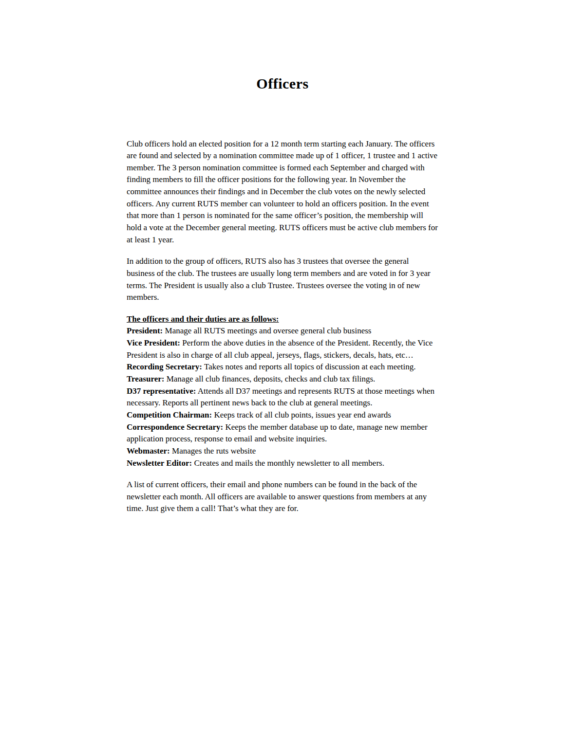Officers
Club officers hold an elected position for a 12 month term starting each January. The officers are found and selected by a nomination committee made up of 1 officer, 1 trustee and 1 active member. The 3 person nomination committee is formed each September and charged with finding members to fill the officer positions for the following year. In November the committee announces their findings and in December the club votes on the newly selected officers. Any current RUTS member can volunteer to hold an officers position. In the event that more than 1 person is nominated for the same officer’s position, the membership will hold a vote at the December general meeting. RUTS officers must be active club members for at least 1 year.
In addition to the group of officers, RUTS also has 3 trustees that oversee the general business of the club. The trustees are usually long term members and are voted in for 3 year terms. The President is usually also a club Trustee. Trustees oversee the voting in of new members.
The officers and their duties are as follows:
President: Manage all RUTS meetings and oversee general club business
Vice President: Perform the above duties in the absence of the President. Recently, the Vice President is also in charge of all club appeal, jerseys, flags, stickers, decals, hats, etc…
Recording Secretary: Takes notes and reports all topics of discussion at each meeting.
Treasurer: Manage all club finances, deposits, checks and club tax filings.
D37 representative: Attends all D37 meetings and represents RUTS at those meetings when necessary. Reports all pertinent news back to the club at general meetings.
Competition Chairman: Keeps track of all club points, issues year end awards
Correspondence Secretary: Keeps the member database up to date, manage new member application process, response to email and website inquiries.
Webmaster: Manages the ruts website
Newsletter Editor: Creates and mails the monthly newsletter to all members.
A list of current officers, their email and phone numbers can be found in the back of the newsletter each month. All officers are available to answer questions from members at any time. Just give them a call! That’s what they are for.